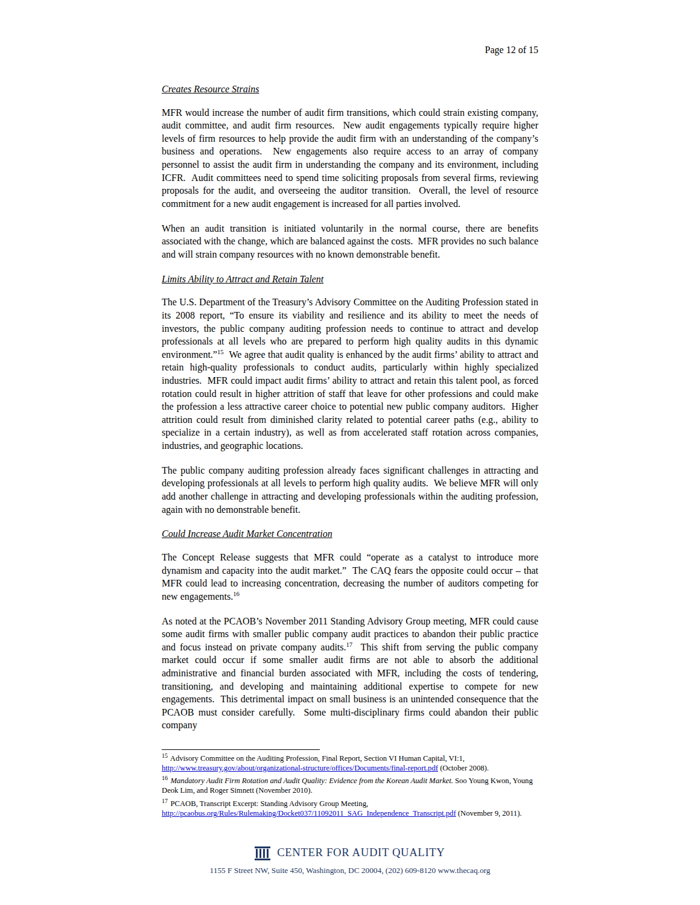Page 12 of 15
Creates Resource Strains
MFR would increase the number of audit firm transitions, which could strain existing company, audit committee, and audit firm resources. New audit engagements typically require higher levels of firm resources to help provide the audit firm with an understanding of the company’s business and operations. New engagements also require access to an array of company personnel to assist the audit firm in understanding the company and its environment, including ICFR. Audit committees need to spend time soliciting proposals from several firms, reviewing proposals for the audit, and overseeing the auditor transition. Overall, the level of resource commitment for a new audit engagement is increased for all parties involved.
When an audit transition is initiated voluntarily in the normal course, there are benefits associated with the change, which are balanced against the costs. MFR provides no such balance and will strain company resources with no known demonstrable benefit.
Limits Ability to Attract and Retain Talent
The U.S. Department of the Treasury’s Advisory Committee on the Auditing Profession stated in its 2008 report, “To ensure its viability and resilience and its ability to meet the needs of investors, the public company auditing profession needs to continue to attract and develop professionals at all levels who are prepared to perform high quality audits in this dynamic environment.”15 We agree that audit quality is enhanced by the audit firms’ ability to attract and retain high-quality professionals to conduct audits, particularly within highly specialized industries. MFR could impact audit firms’ ability to attract and retain this talent pool, as forced rotation could result in higher attrition of staff that leave for other professions and could make the profession a less attractive career choice to potential new public company auditors. Higher attrition could result from diminished clarity related to potential career paths (e.g., ability to specialize in a certain industry), as well as from accelerated staff rotation across companies, industries, and geographic locations.
The public company auditing profession already faces significant challenges in attracting and developing professionals at all levels to perform high quality audits. We believe MFR will only add another challenge in attracting and developing professionals within the auditing profession, again with no demonstrable benefit.
Could Increase Audit Market Concentration
The Concept Release suggests that MFR could “operate as a catalyst to introduce more dynamism and capacity into the audit market.” The CAQ fears the opposite could occur – that MFR could lead to increasing concentration, decreasing the number of auditors competing for new engagements.16
As noted at the PCAOB’s November 2011 Standing Advisory Group meeting, MFR could cause some audit firms with smaller public company audit practices to abandon their public practice and focus instead on private company audits.17 This shift from serving the public company market could occur if some smaller audit firms are not able to absorb the additional administrative and financial burden associated with MFR, including the costs of tendering, transitioning, and developing and maintaining additional expertise to compete for new engagements. This detrimental impact on small business is an unintended consequence that the PCAOB must consider carefully. Some multi-disciplinary firms could abandon their public company
15 Advisory Committee on the Auditing Profession, Final Report, Section VI Human Capital, VI:1,
http://www.treasury.gov/about/organizational-structure/offices/Documents/final-report.pdf (October 2008).
16 Mandatory Audit Firm Rotation and Audit Quality: Evidence from the Korean Audit Market. Soo Young Kwon, Young Deok Lim, and Roger Simnett (November 2010).
17 PCAOB, Transcript Excerpt: Standing Advisory Group Meeting,
http://pcaobus.org/Rules/Rulemaking/Docket037/11092011_SAG_Independence_Transcript.pdf (November 9, 2011).
CENTER FOR AUDIT QUALITY
1155 F Street NW, Suite 450, Washington, DC 20004, (202) 609-8120 www.thecaq.org